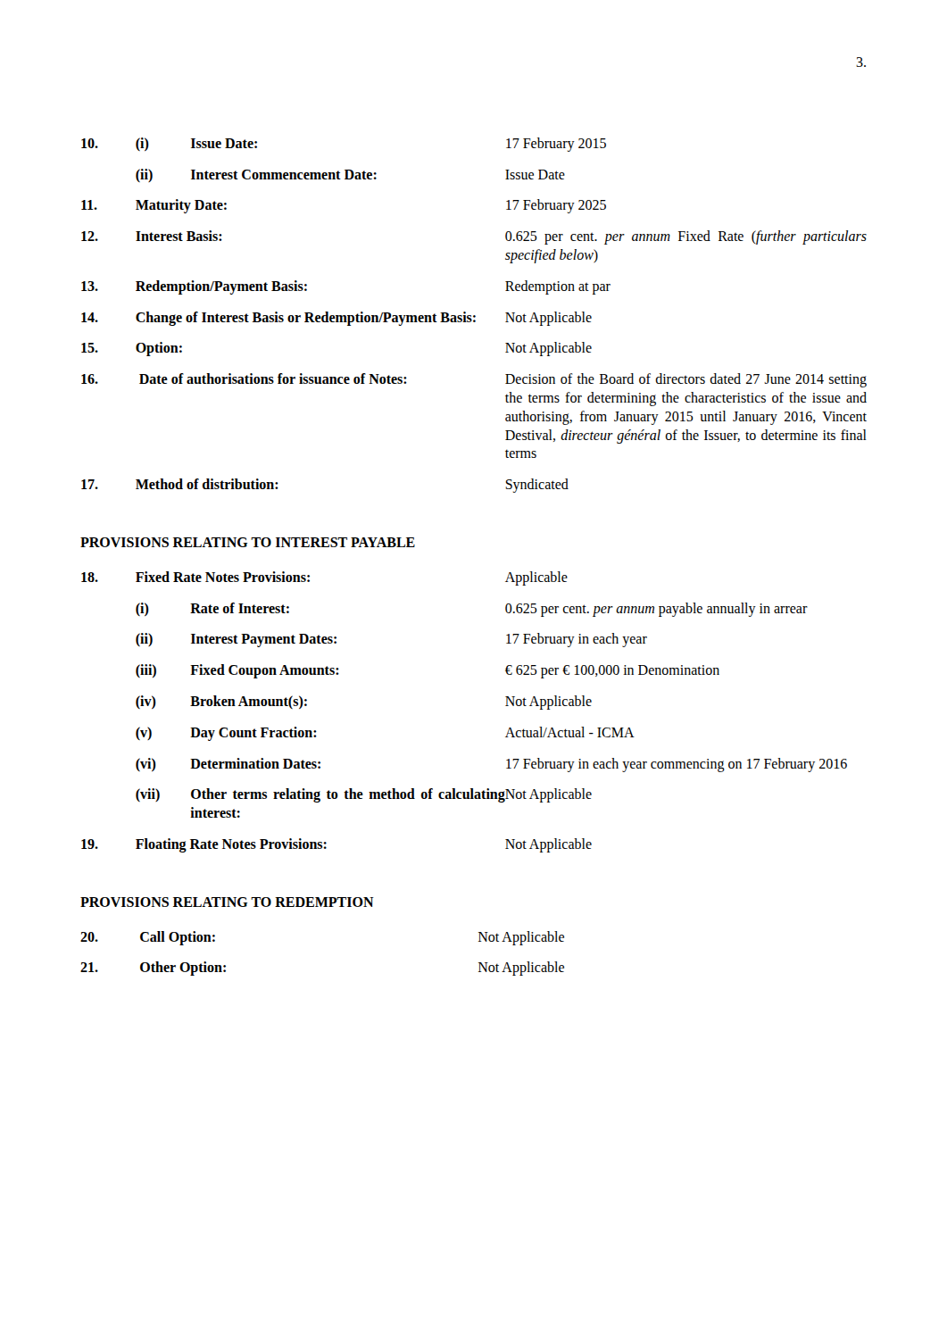3.
| 10. | (i) | Issue Date: | 17 February 2015 |
| | (ii) | Interest Commencement Date: | Issue Date |
| 11. | Maturity Date: | 17 February 2025 |
| 12. | Interest Basis: | 0.625 per cent. per annum Fixed Rate ( further particulars specified below ) |
| 13. | Redemption/Payment Basis: | Redemption at par |
| 14. | Change of Interest Basis or Redemption/Payment Basis: | Not Applicable |
| 15. | Option: | Not Applicable |
| 16. | Date of authorisations for issuance of Notes: | Decision of the Board of directors dated 27 June 2014 setting the terms for determining the characteristics of the issue and authorising, from January 2015 until January 2016, Vincent Destival, directeur général of the Issuer, to determine its final terms |
| 17. | Method of distribution: | Syndicated |
PROVISIONS RELATING TO INTEREST PAYABLE
| 18. | Fixed Rate Notes Provisions: | Applicable |
| | (i) | Rate of Interest: | 0.625 per cent. per annum payable annually in arrear |
| | (ii) | Interest Payment Dates: | 17 February in each year |
| | (iii) | Fixed Coupon Amounts: | € 625 per € 100,000 in Denomination |
| | (iv) | Broken Amount(s): | Not Applicable |
| | (v) | Day Count Fraction: | Actual/Actual - ICMA |
| | (vi) | Determination Dates: | 17 February in each year commencing on 17 February 2016 |
| | (vii) | Other terms relating to the method of calculating interest: | Not Applicable |
| 19. | Floating Rate Notes Provisions: | Not Applicable |
PROVISIONS RELATING TO REDEMPTION
| 20. | Call Option: | Not Applicable |
| 21. | Other Option: | Not Applicable |